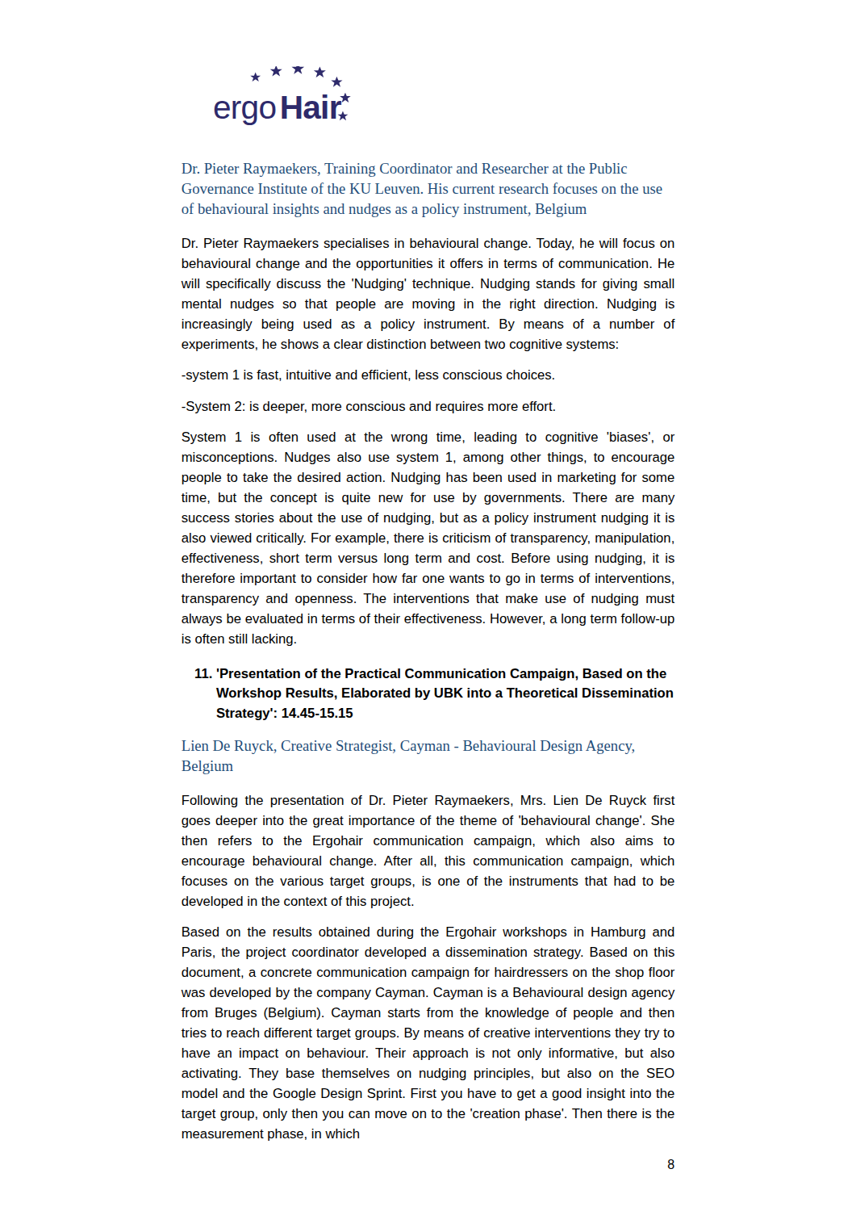ergo Hair
Dr. Pieter Raymaekers, Training Coordinator and Researcher at the Public Governance Institute of the KU Leuven. His current research focuses on the use of behavioural insights and nudges as a policy instrument, Belgium
Dr. Pieter Raymaekers specialises in behavioural change. Today, he will focus on behavioural change and the opportunities it offers in terms of communication. He will specifically discuss the 'Nudging' technique. Nudging stands for giving small mental nudges so that people are moving in the right direction. Nudging is increasingly being used as a policy instrument. By means of a number of experiments, he shows a clear distinction between two cognitive systems:
-system 1 is fast, intuitive and efficient, less conscious choices.
-System 2: is deeper, more conscious and requires more effort.
System 1 is often used at the wrong time, leading to cognitive 'biases', or misconceptions. Nudges also use system 1, among other things, to encourage people to take the desired action. Nudging has been used in marketing for some time, but the concept is quite new for use by governments. There are many success stories about the use of nudging, but as a policy instrument nudging it is also viewed critically. For example, there is criticism of transparency, manipulation, effectiveness, short term versus long term and cost. Before using nudging, it is therefore important to consider how far one wants to go in terms of interventions, transparency and openness. The interventions that make use of nudging must always be evaluated in terms of their effectiveness. However, a long term follow-up is often still lacking.
'Presentation of the Practical Communication Campaign, Based on the Workshop Results, Elaborated by UBK into a Theoretical Dissemination Strategy': 14.45-15.15
Lien De Ruyck, Creative Strategist, Cayman - Behavioural Design Agency, Belgium
Following the presentation of Dr. Pieter Raymaekers, Mrs. Lien De Ruyck first goes deeper into the great importance of the theme of 'behavioural change'. She then refers to the Ergohair communication campaign, which also aims to encourage behavioural change. After all, this communication campaign, which focuses on the various target groups, is one of the instruments that had to be developed in the context of this project.
Based on the results obtained during the Ergohair workshops in Hamburg and Paris, the project coordinator developed a dissemination strategy. Based on this document, a concrete communication campaign for hairdressers on the shop floor was developed by the company Cayman. Cayman is a Behavioural design agency from Bruges (Belgium). Cayman starts from the knowledge of people and then tries to reach different target groups. By means of creative interventions they try to have an impact on behaviour. Their approach is not only informative, but also activating. They base themselves on nudging principles, but also on the SEO model and the Google Design Sprint. First you have to get a good insight into the target group, only then you can move on to the 'creation phase'. Then there is the measurement phase, in which
8